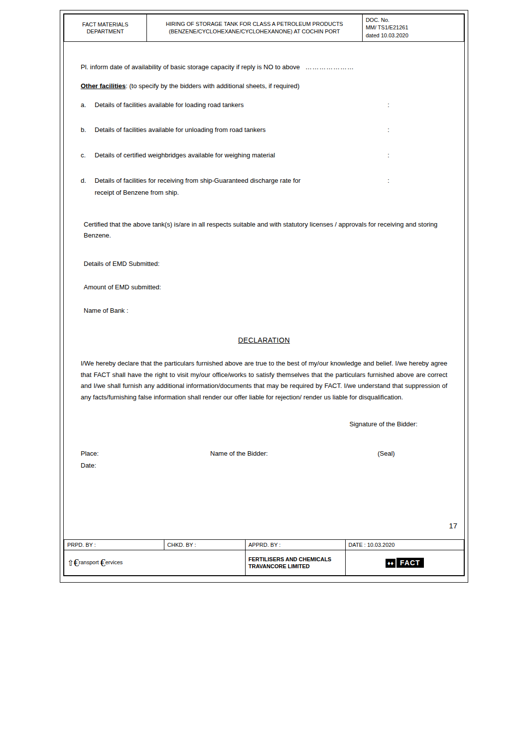| FACT MATERIALS DEPARTMENT | HIRING OF STORAGE TANK FOR CLASS A PETROLEUM PRODUCTS (BENZENE/CYCLOHEXANE/CYCLOHEXANONE) AT COCHIN PORT | DOC. No. MM/ TS1/E21261 dated 10.03.2020 |
Pl. inform date of availability of basic storage capacity if reply is NO to above …………………
Other facilities: (to specify by the bidders with additional sheets, if required)
a.
Details of facilities available for loading road tankers
:
b.
Details of facilities available for unloading from road tankers
:
c.
Details of certified weighbridges available for weighing material
:
d.
Details of facilities for receiving from ship-Guaranteed discharge rate for
receipt of Benzene from ship.
:
Certified that the above tank(s) is/are in all respects suitable and with statutory licenses / approvals for receiving and storing Benzene.
Details of EMD Submitted:
Amount of EMD submitted:
Name of Bank :
DECLARATION
I/We hereby declare that the particulars furnished above are true to the best of my/our knowledge and belief. I/we hereby agree that FACT shall have the right to visit my/our office/works to satisfy themselves that the particulars furnished above are correct and I/we shall furnish any additional information/documents that may be required by FACT. I/we understand that suppression of any facts/furnishing false information shall render our offer liable for rejection/ render us liable for disqualification.
Signature of the Bidder:
Place:
Date:
Name of the Bidder:
(Seal)
17
| PRPD. BY : | CHKD. BY : | APPRD. BY : | DATE : 10.03.2020 |
| ⇧ € ransport € ervices | FERTILISERS AND CHEMICALS TRAVANCORE LIMITED | ♦♦ FACT |